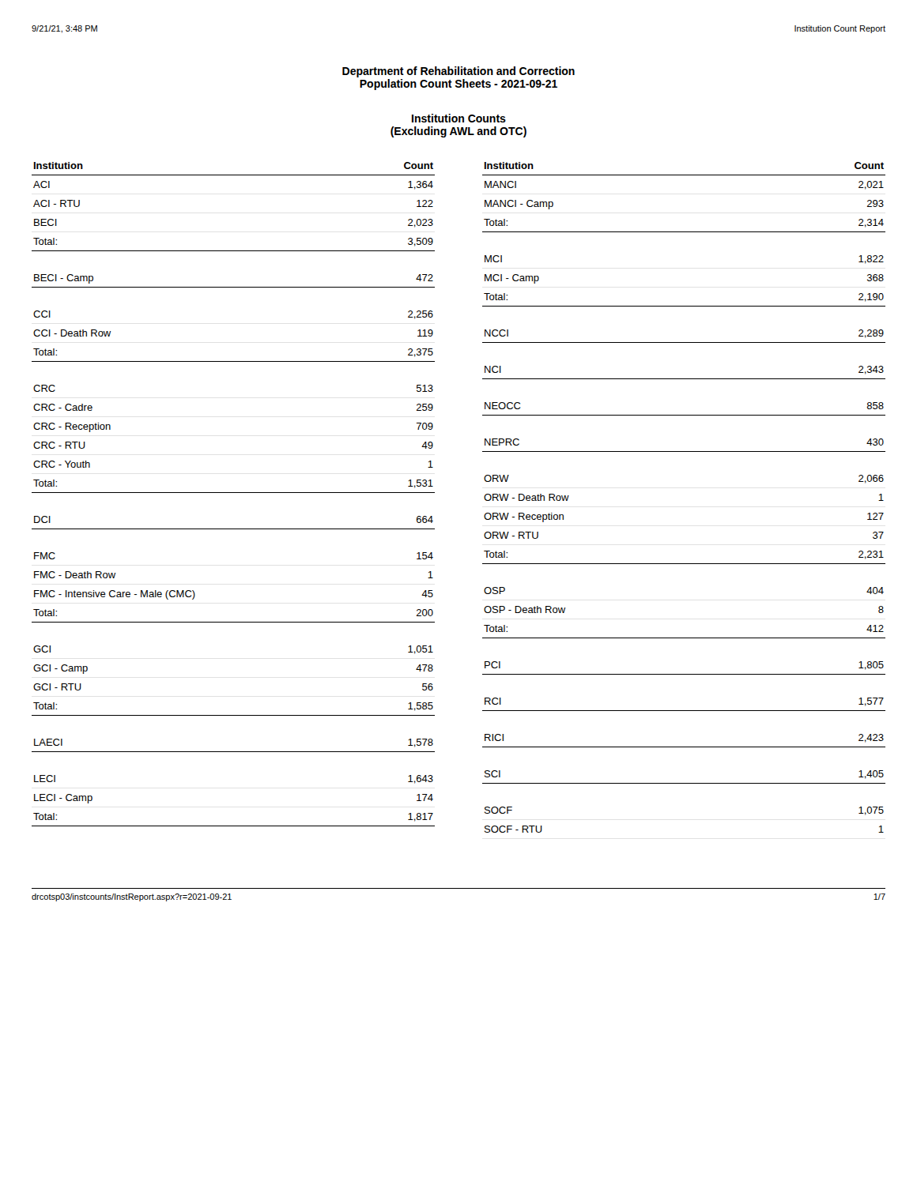9/21/21, 3:48 PM Institution Count Report
Department of Rehabilitation and Correction
Population Count Sheets - 2021-09-21
Institution Counts
(Excluding AWL and OTC)
| Institution | Count |
| --- | --- |
| ACI | 1,364 |
| ACI - RTU | 122 |
| BECI | 2,023 |
| Total: | 3,509 |
| BECI - Camp | 472 |
| CCI | 2,256 |
| CCI - Death Row | 119 |
| Total: | 2,375 |
| CRC | 513 |
| CRC - Cadre | 259 |
| CRC - Reception | 709 |
| CRC - RTU | 49 |
| CRC - Youth | 1 |
| Total: | 1,531 |
| DCI | 664 |
| FMC | 154 |
| FMC - Death Row | 1 |
| FMC - Intensive Care - Male (CMC) | 45 |
| Total: | 200 |
| GCI | 1,051 |
| GCI - Camp | 478 |
| GCI - RTU | 56 |
| Total: | 1,585 |
| LAECI | 1,578 |
| LECI | 1,643 |
| LECI - Camp | 174 |
| Total: | 1,817 |
| Institution | Count |
| --- | --- |
| MANCI | 2,021 |
| MANCI - Camp | 293 |
| Total: | 2,314 |
| MCI | 1,822 |
| MCI - Camp | 368 |
| Total: | 2,190 |
| NCCI | 2,289 |
| NCI | 2,343 |
| NEOCC | 858 |
| NEPRC | 430 |
| ORW | 2,066 |
| ORW - Death Row | 1 |
| ORW - Reception | 127 |
| ORW - RTU | 37 |
| Total: | 2,231 |
| OSP | 404 |
| OSP - Death Row | 8 |
| Total: | 412 |
| PCI | 1,805 |
| RCI | 1,577 |
| RICI | 2,423 |
| SCI | 1,405 |
| SOCF | 1,075 |
| SOCF - RTU | 1 |
drcotsp03/instcounts/InstReport.aspx?r=2021-09-21 1/7